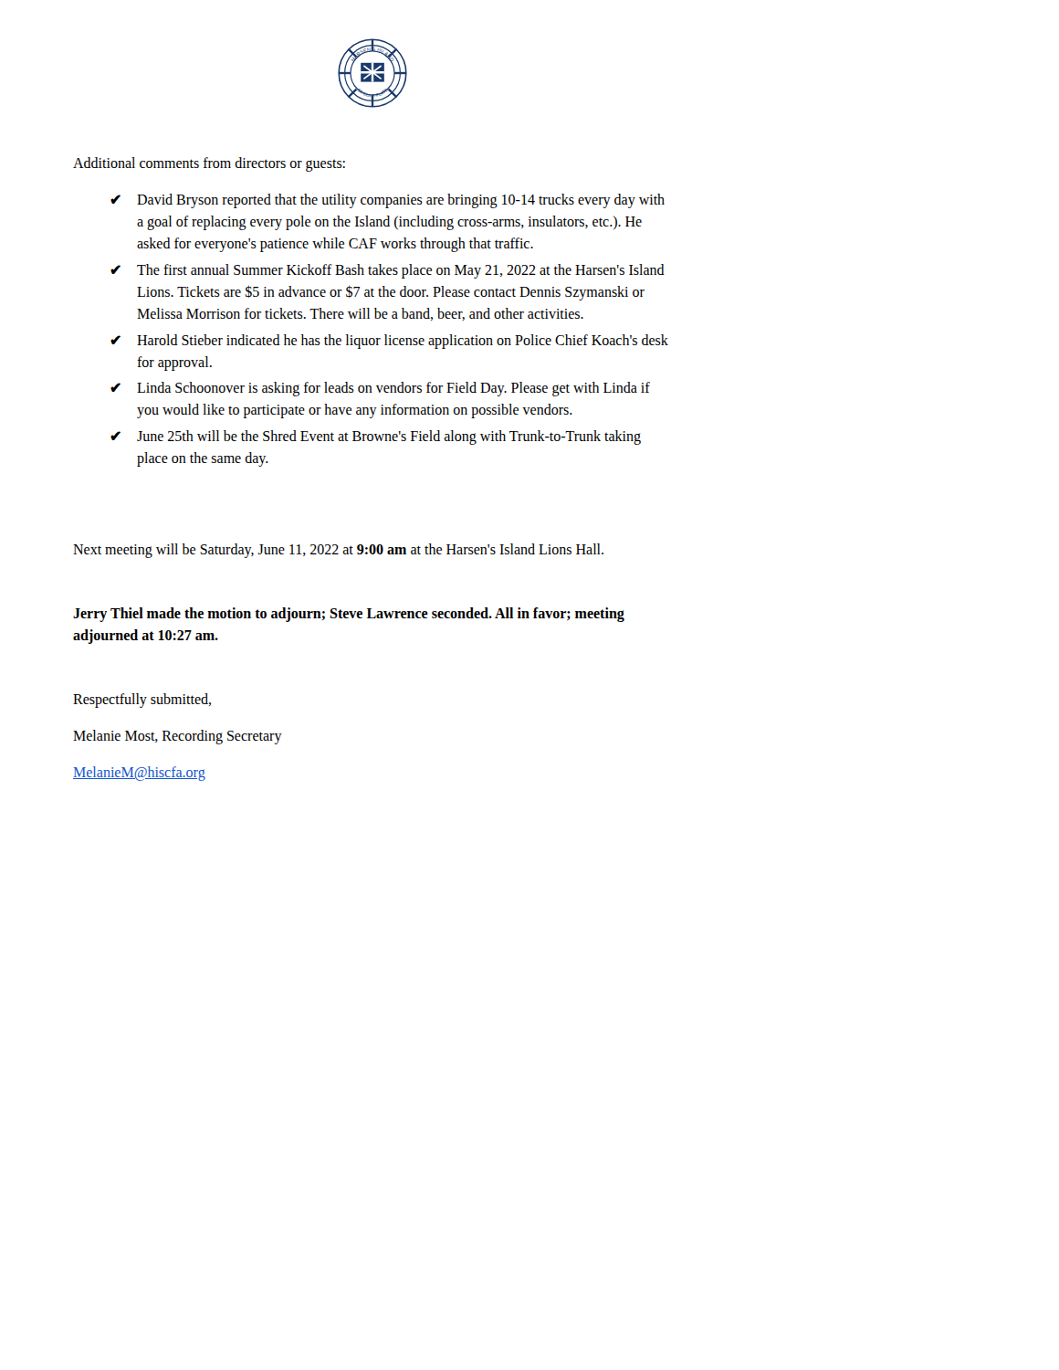HARSEN'S ISLAND ST. CLAIR FLATS
Additional comments from directors or guests:
David Bryson reported that the utility companies are bringing 10-14 trucks every day with a goal of replacing every pole on the Island (including cross-arms, insulators, etc.). He asked for everyone's patience while CAF works through that traffic.
The first annual Summer Kickoff Bash takes place on May 21, 2022 at the Harsen's Island Lions. Tickets are $5 in advance or $7 at the door. Please contact Dennis Szymanski or Melissa Morrison for tickets. There will be a band, beer, and other activities.
Harold Stieber indicated he has the liquor license application on Police Chief Koach's desk for approval.
Linda Schoonover is asking for leads on vendors for Field Day. Please get with Linda if you would like to participate or have any information on possible vendors.
June 25th will be the Shred Event at Browne's Field along with Trunk-to-Trunk taking place on the same day.
Next meeting will be Saturday, June 11, 2022 at 9:00 am at the Harsen's Island Lions Hall.
Jerry Thiel made the motion to adjourn; Steve Lawrence seconded. All in favor; meeting adjourned at 10:27 am.
Respectfully submitted,
Melanie Most, Recording Secretary
MelanieM@hiscfa.org